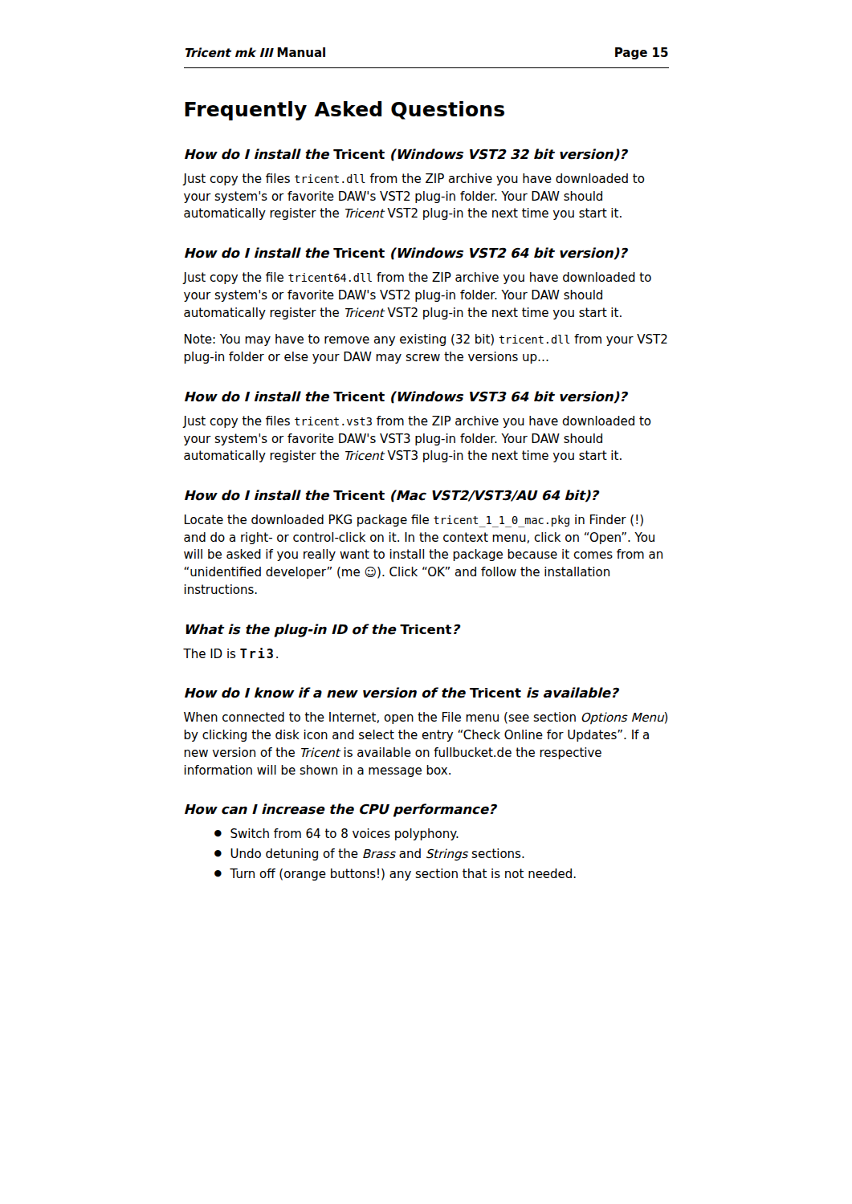Tricent mk III Manual
Page 15
Frequently Asked Questions
How do I install the Tricent (Windows VST2 32 bit version)?
Just copy the files tricent.dll from the ZIP archive you have downloaded to your system's or favorite DAW's VST2 plug-in folder. Your DAW should automatically register the Tricent VST2 plug-in the next time you start it.
How do I install the Tricent (Windows VST2 64 bit version)?
Just copy the file tricent64.dll from the ZIP archive you have downloaded to your system's or favorite DAW's VST2 plug-in folder. Your DAW should automatically register the Tricent VST2 plug-in the next time you start it.
Note: You may have to remove any existing (32 bit) tricent.dll from your VST2 plug-in folder or else your DAW may screw the versions up…
How do I install the Tricent (Windows VST3 64 bit version)?
Just copy the files tricent.vst3 from the ZIP archive you have downloaded to your system's or favorite DAW's VST3 plug-in folder. Your DAW should automatically register the Tricent VST3 plug-in the next time you start it.
How do I install the Tricent (Mac VST2/VST3/AU 64 bit)?
Locate the downloaded PKG package file tricent_1_1_0_mac.pkg in Finder (!) and do a right- or control-click on it. In the context menu, click on “Open”. You will be asked if you really want to install the package because it comes from an “unidentified developer” (me ☺). Click “OK” and follow the installation instructions.
What is the plug-in ID of the Tricent?
The ID is Tri3.
How do I know if a new version of the Tricent is available?
When connected to the Internet, open the File menu (see section Options Menu) by clicking the disk icon and select the entry “Check Online for Updates”. If a new version of the Tricent is available on fullbucket.de the respective information will be shown in a message box.
How can I increase the CPU performance?
Switch from 64 to 8 voices polyphony.
Undo detuning of the Brass and Strings sections.
Turn off (orange buttons!) any section that is not needed.